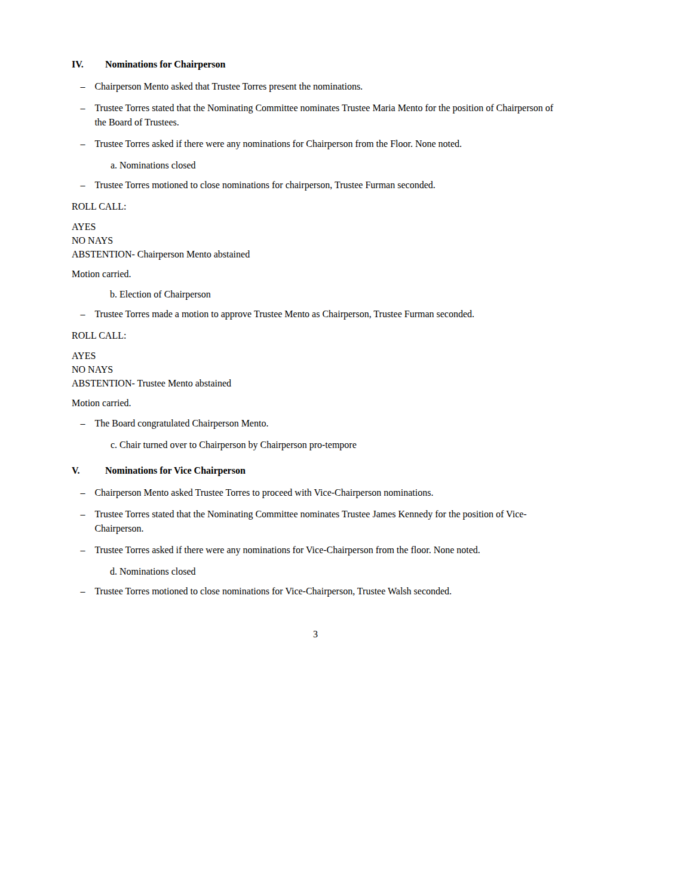IV. Nominations for Chairperson
Chairperson Mento asked that Trustee Torres present the nominations.
Trustee Torres stated that the Nominating Committee nominates Trustee Maria Mento for the position of Chairperson of the Board of Trustees.
Trustee Torres asked if there were any nominations for Chairperson from the Floor. None noted.
Nominations closed
Trustee Torres motioned to close nominations for chairperson, Trustee Furman seconded.
ROLL CALL:
AYES
NO NAYS
ABSTENTION- Chairperson Mento abstained
Motion carried.
Election of Chairperson
Trustee Torres made a motion to approve Trustee Mento as Chairperson, Trustee Furman seconded.
ROLL CALL:
AYES
NO NAYS
ABSTENTION- Trustee Mento abstained
Motion carried.
The Board congratulated Chairperson Mento.
Chair turned over to Chairperson by Chairperson pro-tempore
V. Nominations for Vice Chairperson
Chairperson Mento asked Trustee Torres to proceed with Vice-Chairperson nominations.
Trustee Torres stated that the Nominating Committee nominates Trustee James Kennedy for the position of Vice-Chairperson.
Trustee Torres asked if there were any nominations for Vice-Chairperson from the floor. None noted.
Nominations closed
Trustee Torres motioned to close nominations for Vice-Chairperson, Trustee Walsh seconded.
3